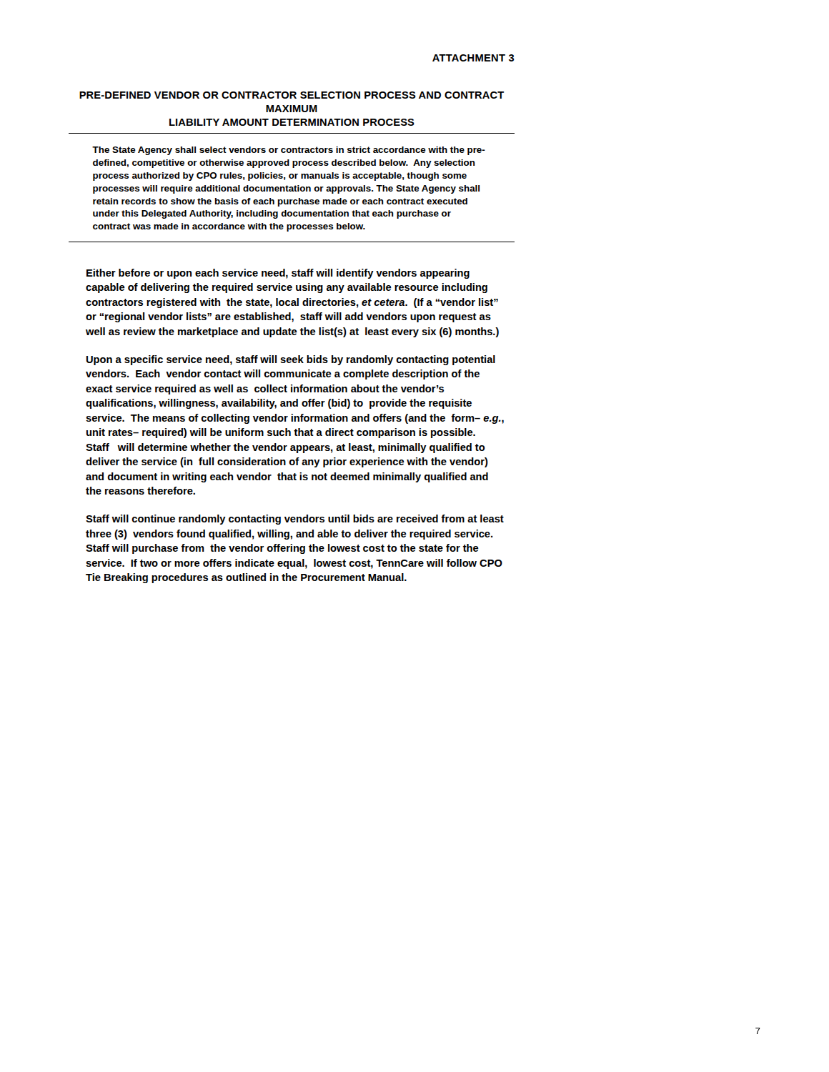ATTACHMENT 3
PRE-DEFINED VENDOR OR CONTRACTOR SELECTION PROCESS AND CONTRACT MAXIMUM
LIABILITY AMOUNT DETERMINATION PROCESS
The State Agency shall select vendors or contractors in strict accordance with the pre-defined, competitive or otherwise approved process described below. Any selection process authorized by CPO rules, policies, or manuals is acceptable, though some processes will require additional documentation or approvals. The State Agency shall retain records to show the basis of each purchase made or each contract executed under this Delegated Authority, including documentation that each purchase or contract was made in accordance with the processes below.
Either before or upon each service need, staff will identify vendors appearing capable of delivering the required service using any available resource including contractors registered with the state, local directories, et cetera. (If a “vendor list” or “regional vendor lists” are established, staff will add vendors upon request as well as review the marketplace and update the list(s) at least every six (6) months.)
Upon a specific service need, staff will seek bids by randomly contacting potential vendors. Each vendor contact will communicate a complete description of the exact service required as well as collect information about the vendor’s qualifications, willingness, availability, and offer (bid) to provide the requisite service. The means of collecting vendor information and offers (and the form– e.g., unit rates– required) will be uniform such that a direct comparison is possible. Staff will determine whether the vendor appears, at least, minimally qualified to deliver the service (in full consideration of any prior experience with the vendor) and document in writing each vendor that is not deemed minimally qualified and the reasons therefore.
Staff will continue randomly contacting vendors until bids are received from at least three (3) vendors found qualified, willing, and able to deliver the required service. Staff will purchase from the vendor offering the lowest cost to the state for the service. If two or more offers indicate equal, lowest cost, TennCare will follow CPO Tie Breaking procedures as outlined in the Procurement Manual.
7